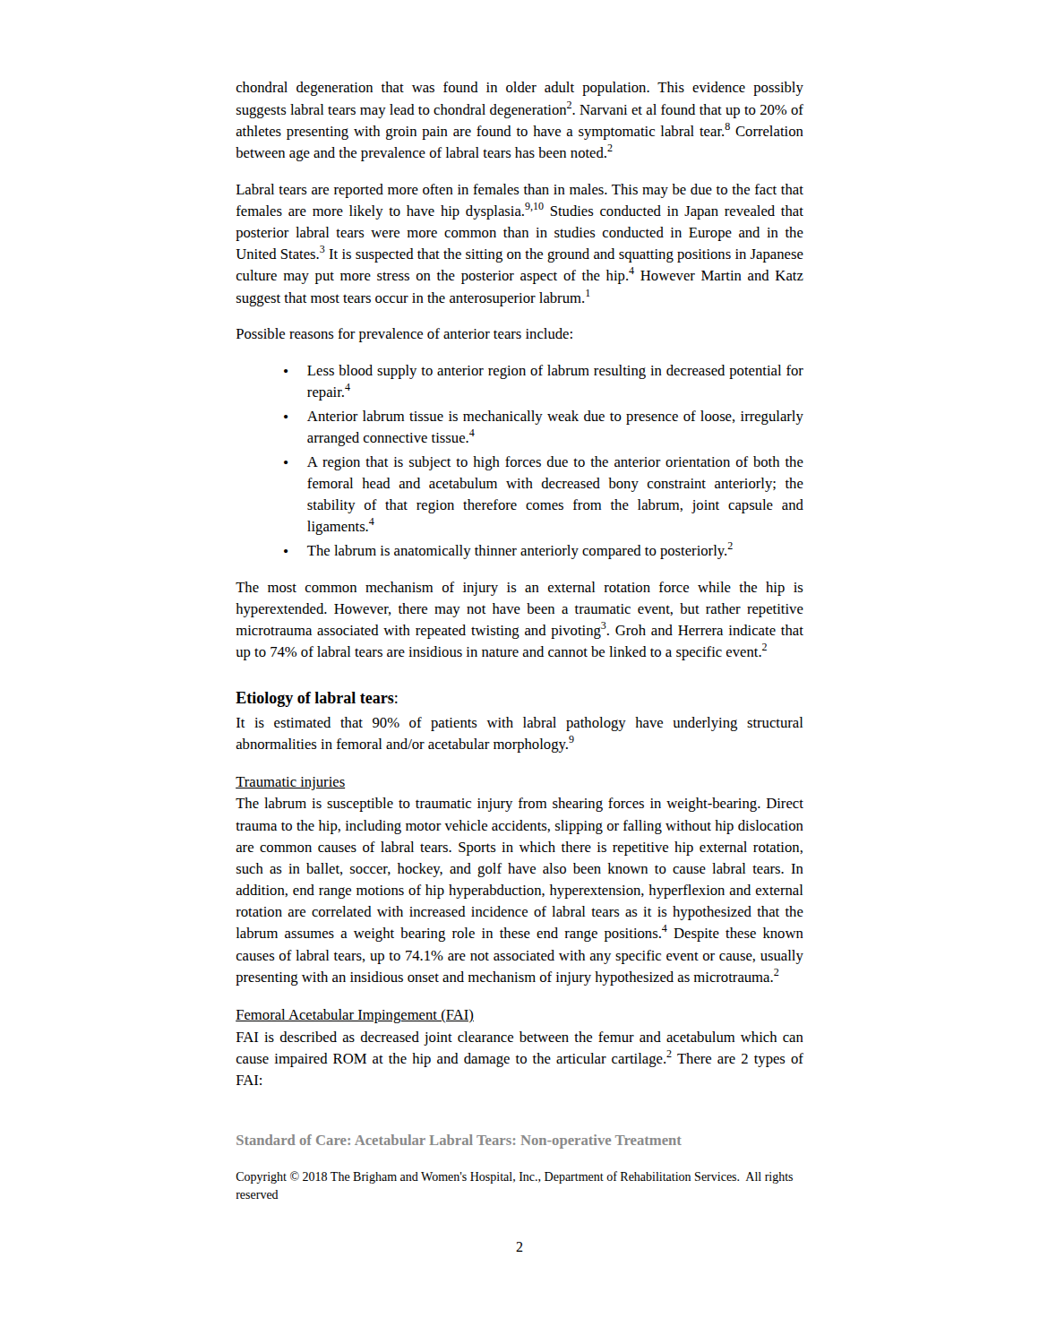chondral degeneration that was found in older adult population. This evidence possibly suggests labral tears may lead to chondral degeneration2. Narvani et al found that up to 20% of athletes presenting with groin pain are found to have a symptomatic labral tear.8 Correlation between age and the prevalence of labral tears has been noted.2
Labral tears are reported more often in females than in males. This may be due to the fact that females are more likely to have hip dysplasia.9,10 Studies conducted in Japan revealed that posterior labral tears were more common than in studies conducted in Europe and in the United States.3 It is suspected that the sitting on the ground and squatting positions in Japanese culture may put more stress on the posterior aspect of the hip.4 However Martin and Katz suggest that most tears occur in the anterosuperior labrum.1
Possible reasons for prevalence of anterior tears include:
Less blood supply to anterior region of labrum resulting in decreased potential for repair.4
Anterior labrum tissue is mechanically weak due to presence of loose, irregularly arranged connective tissue.4
A region that is subject to high forces due to the anterior orientation of both the femoral head and acetabulum with decreased bony constraint anteriorly; the stability of that region therefore comes from the labrum, joint capsule and ligaments.4
The labrum is anatomically thinner anteriorly compared to posteriorly.2
The most common mechanism of injury is an external rotation force while the hip is hyperextended. However, there may not have been a traumatic event, but rather repetitive microtrauma associated with repeated twisting and pivoting3. Groh and Herrera indicate that up to 74% of labral tears are insidious in nature and cannot be linked to a specific event.2
Etiology of labral tears:
It is estimated that 90% of patients with labral pathology have underlying structural abnormalities in femoral and/or acetabular morphology.9
Traumatic injuries
The labrum is susceptible to traumatic injury from shearing forces in weight-bearing. Direct trauma to the hip, including motor vehicle accidents, slipping or falling without hip dislocation are common causes of labral tears. Sports in which there is repetitive hip external rotation, such as in ballet, soccer, hockey, and golf have also been known to cause labral tears. In addition, end range motions of hip hyperabduction, hyperextension, hyperflexion and external rotation are correlated with increased incidence of labral tears as it is hypothesized that the labrum assumes a weight bearing role in these end range positions.4 Despite these known causes of labral tears, up to 74.1% are not associated with any specific event or cause, usually presenting with an insidious onset and mechanism of injury hypothesized as microtrauma.2
Femoral Acetabular Impingement (FAI)
FAI is described as decreased joint clearance between the femur and acetabulum which can cause impaired ROM at the hip and damage to the articular cartilage.2 There are 2 types of FAI:
Standard of Care: Acetabular Labral Tears: Non-operative Treatment
Copyright © 2018 The Brigham and Women's Hospital, Inc., Department of Rehabilitation Services. All rights reserved
2